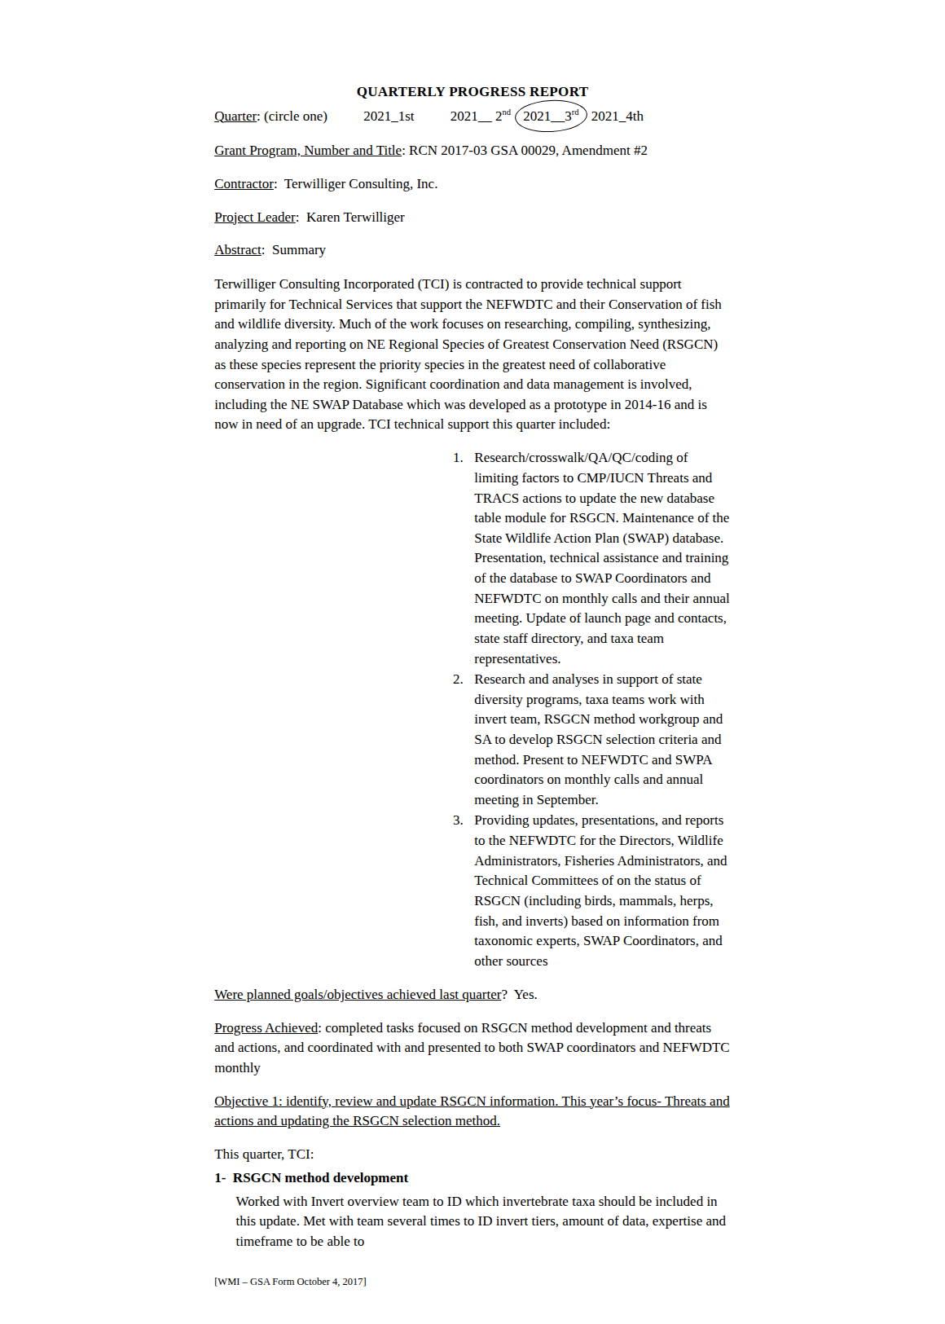QUARTERLY PROGRESS REPORT
Quarter: (circle one) 2021_1st 2021__ 2nd 2021__3rd 2021_4th
Grant Program, Number and Title: RCN 2017-03 GSA 00029, Amendment #2
Contractor: Terwilliger Consulting, Inc.
Project Leader: Karen Terwilliger
Abstract: Summary
Terwilliger Consulting Incorporated (TCI) is contracted to provide technical support primarily for Technical Services that support the NEFWDTC and their Conservation of fish and wildlife diversity. Much of the work focuses on researching, compiling, synthesizing, analyzing and reporting on NE Regional Species of Greatest Conservation Need (RSGCN) as these species represent the priority species in the greatest need of collaborative conservation in the region. Significant coordination and data management is involved, including the NE SWAP Database which was developed as a prototype in 2014-16 and is now in need of an upgrade. TCI technical support this quarter included:
Research/crosswalk/QA/QC/coding of limiting factors to CMP/IUCN Threats and TRACS actions to update the new database table module for RSGCN. Maintenance of the State Wildlife Action Plan (SWAP) database. Presentation, technical assistance and training of the database to SWAP Coordinators and NEFWDTC on monthly calls and their annual meeting. Update of launch page and contacts, state staff directory, and taxa team representatives.
Research and analyses in support of state diversity programs, taxa teams work with invert team, RSGCN method workgroup and SA to develop RSGCN selection criteria and method. Present to NEFWDTC and SWPA coordinators on monthly calls and annual meeting in September.
Providing updates, presentations, and reports to the NEFWDTC for the Directors, Wildlife Administrators, Fisheries Administrators, and Technical Committees of on the status of RSGCN (including birds, mammals, herps, fish, and inverts) based on information from taxonomic experts, SWAP Coordinators, and other sources
Were planned goals/objectives achieved last quarter? Yes.
Progress Achieved: completed tasks focused on RSGCN method development and threats and actions, and coordinated with and presented to both SWAP coordinators and NEFWDTC monthly
Objective 1: identify, review and update RSGCN information. This year’s focus- Threats and actions and updating the RSGCN selection method.
This quarter, TCI:
1- RSGCN method development
Worked with Invert overview team to ID which invertebrate taxa should be included in this update. Met with team several times to ID invert tiers, amount of data, expertise and timeframe to be able to
[WMI – GSA Form October 4, 2017]